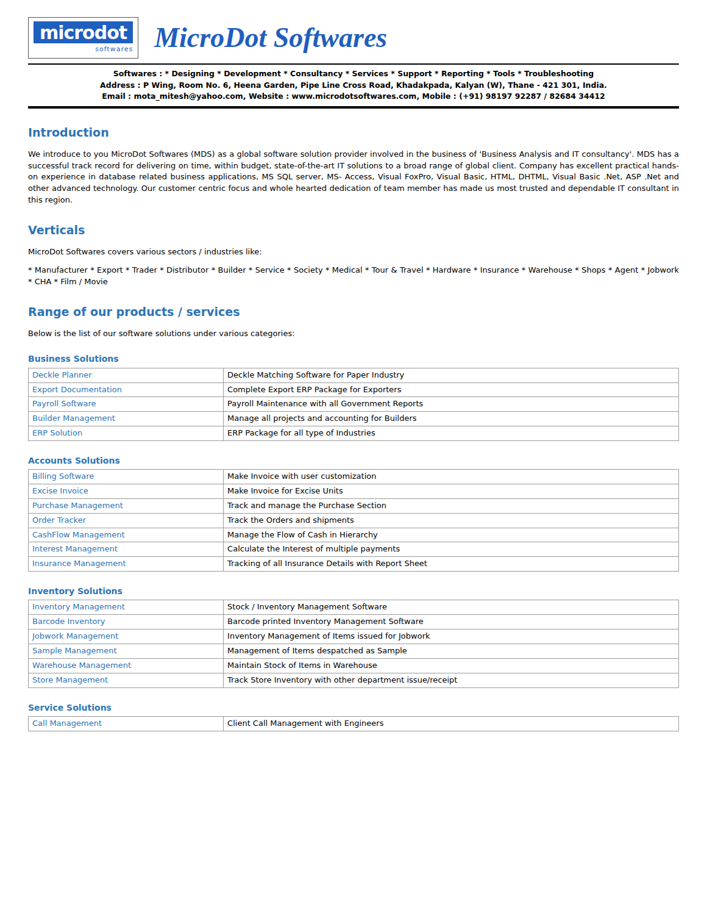microdot
softwares
MicroDot Softwares
Softwares : * Designing * Development * Consultancy * Services * Support * Reporting * Tools * Troubleshooting
Address : P Wing, Room No. 6, Heena Garden, Pipe Line Cross Road, Khadakpada, Kalyan (W), Thane - 421 301, India.
Email : mota_mitesh@yahoo.com, Website : www.microdotsoftwares.com, Mobile : (+91) 98197 92287 / 82684 34412
Introduction
We introduce to you MicroDot Softwares (MDS) as a global software solution provider involved in the business of 'Business Analysis and IT consultancy'. MDS has a successful track record for delivering on time, within budget, state-of-the-art IT solutions to a broad range of global client. Company has excellent practical hands-on experience in database related business applications, MS SQL server, MS- Access, Visual FoxPro, Visual Basic, HTML, DHTML, Visual Basic .Net, ASP .Net and other advanced technology. Our customer centric focus and whole hearted dedication of team member has made us most trusted and dependable IT consultant in this region.
Verticals
MicroDot Softwares covers various sectors / industries like:
* Manufacturer * Export * Trader * Distributor * Builder * Service * Society * Medical * Tour & Travel * Hardware * Insurance * Warehouse * Shops * Agent * Jobwork * CHA * Film / Movie
Range of our products / services
Below is the list of our software solutions under various categories:
Business Solutions
| Deckle Planner | Deckle Matching Software for Paper Industry |
| Export Documentation | Complete Export ERP Package for Exporters |
| Payroll Software | Payroll Maintenance with all Government Reports |
| Builder Management | Manage all projects and accounting for Builders |
| ERP Solution | ERP Package for all type of Industries |
Accounts Solutions
| Billing Software | Make Invoice with user customization |
| Excise Invoice | Make Invoice for Excise Units |
| Purchase Management | Track and manage the Purchase Section |
| Order Tracker | Track the Orders and shipments |
| CashFlow Management | Manage the Flow of Cash in Hierarchy |
| Interest Management | Calculate the Interest of multiple payments |
| Insurance Management | Tracking of all Insurance Details with Report Sheet |
Inventory Solutions
| Inventory Management | Stock / Inventory Management Software |
| Barcode Inventory | Barcode printed Inventory Management Software |
| Jobwork Management | Inventory Management of Items issued for Jobwork |
| Sample Management | Management of Items despatched as Sample |
| Warehouse Management | Maintain Stock of Items in Warehouse |
| Store Management | Track Store Inventory with other department issue/receipt |
Service Solutions
| Call Management | Client Call Management with Engineers |